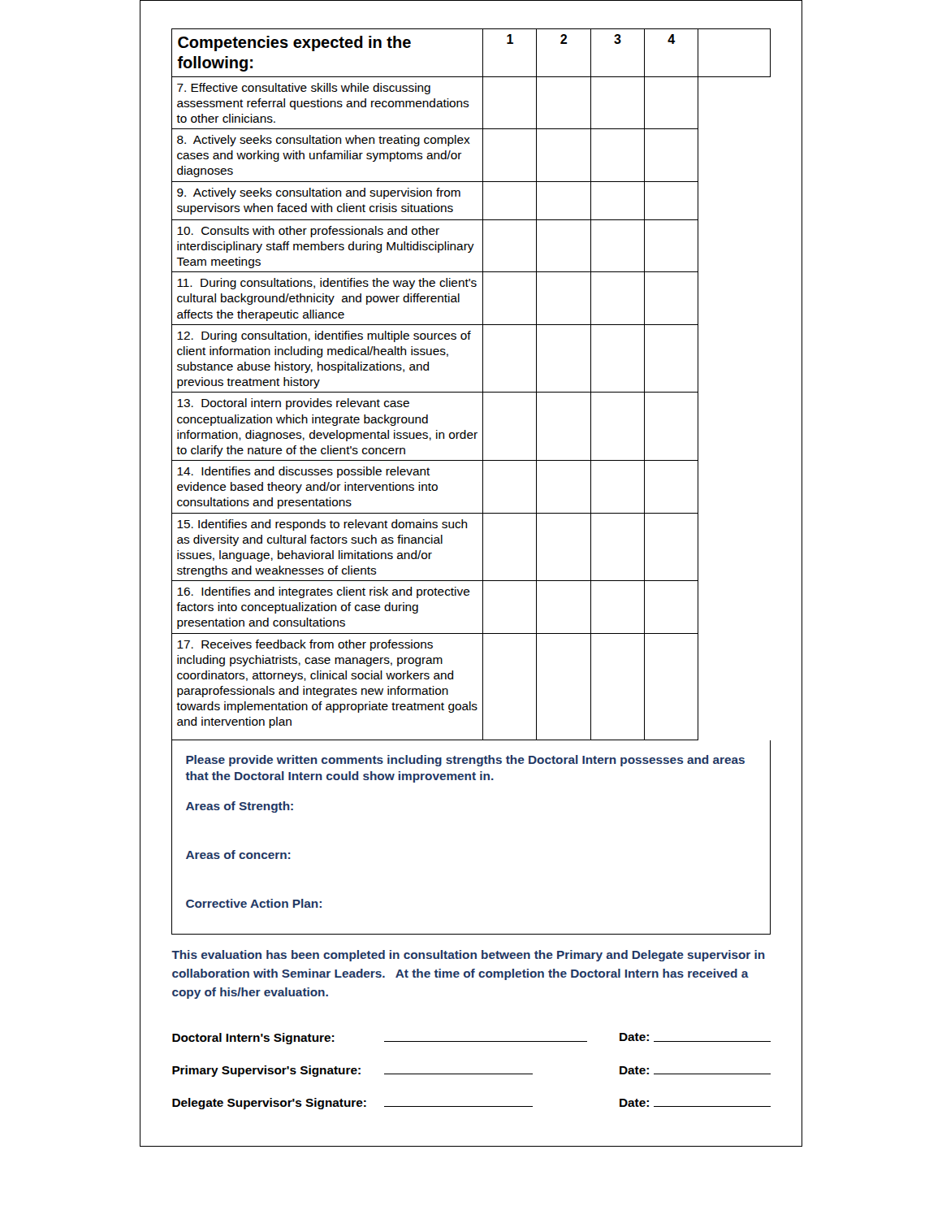| Competencies expected in the following: | 1 | 2 | 3 | 4 | |
| --- | --- | --- | --- | --- | --- |
| 7. Effective consultative skills while discussing assessment referral questions and recommendations to other clinicians. | | | | | |
| 8. Actively seeks consultation when treating complex cases and working with unfamiliar symptoms and/or diagnoses | | | | | |
| 9. Actively seeks consultation and supervision from supervisors when faced with client crisis situations | | | | | |
| 10. Consults with other professionals and other interdisciplinary staff members during Multidisciplinary Team meetings | | | | | |
| 11. During consultations, identifies the way the client's cultural background/ethnicity and power differential affects the therapeutic alliance | | | | | |
| 12. During consultation, identifies multiple sources of client information including medical/health issues, substance abuse history, hospitalizations, and previous treatment history | | | | | |
| 13. Doctoral intern provides relevant case conceptualization which integrate background information, diagnoses, developmental issues, in order to clarify the nature of the client's concern | | | | | |
| 14. Identifies and discusses possible relevant evidence based theory and/or interventions into consultations and presentations | | | | | |
| 15. Identifies and responds to relevant domains such as diversity and cultural factors such as financial issues, language, behavioral limitations and/or strengths and weaknesses of clients | | | | | |
| 16. Identifies and integrates client risk and protective factors into conceptualization of case during presentation and consultations | | | | | |
| 17. Receives feedback from other professions including psychiatrists, case managers, program coordinators, attorneys, clinical social workers and paraprofessionals and integrates new information towards implementation of appropriate treatment goals and intervention plan | | | | | |
Please provide written comments including strengths the Doctoral Intern possesses and areas that the Doctoral Intern could show improvement in.
Areas of Strength:
Areas of concern:
Corrective Action Plan:
This evaluation has been completed in consultation between the Primary and Delegate supervisor in collaboration with Seminar Leaders. At the time of completion the Doctoral Intern has received a copy of his/her evaluation.
| Doctoral Intern's Signature: | | Date: |
| Primary Supervisor's Signature: | | Date: |
| Delegate Supervisor's Signature: | | Date: |